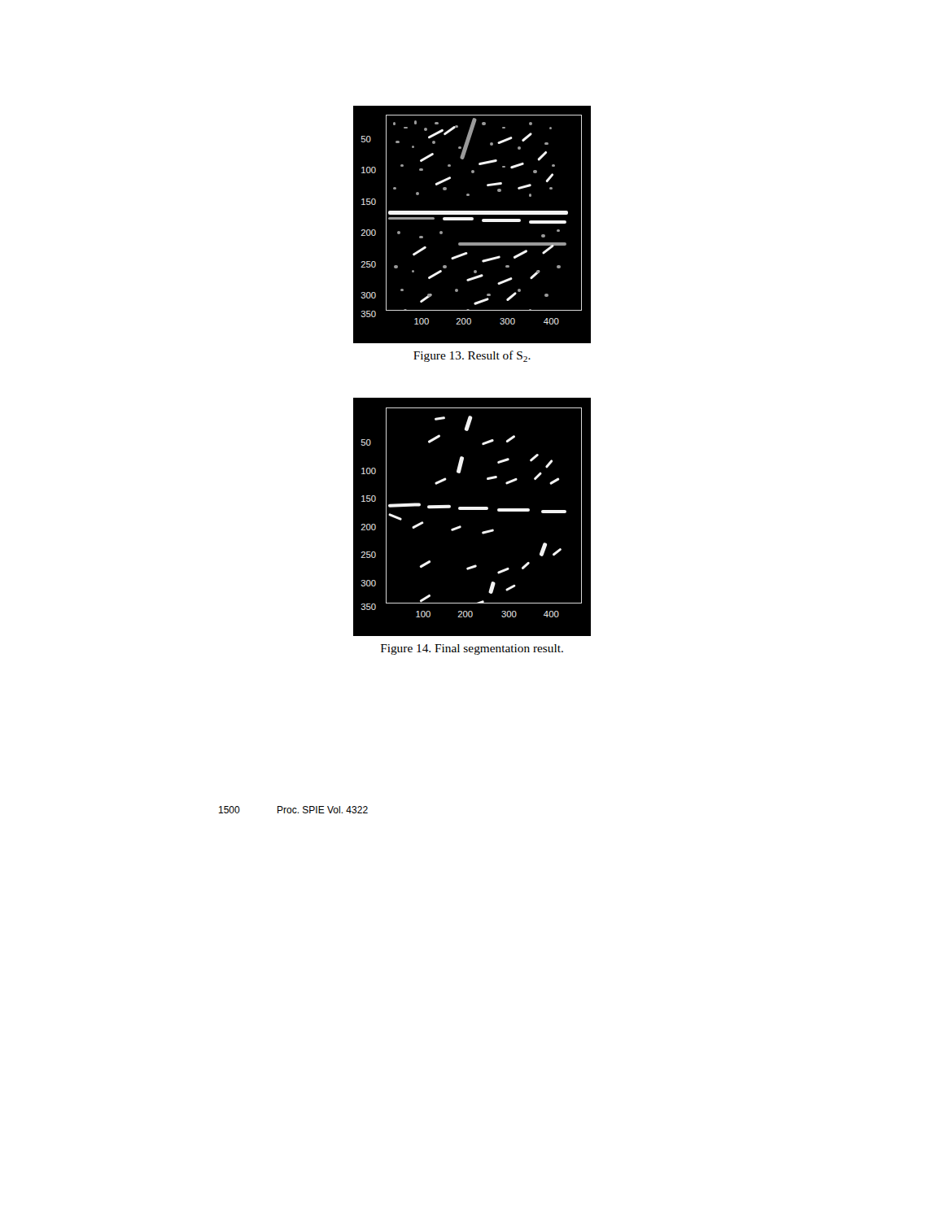50 100 150 200 250 300 350
100 200 300 400
Figure 13. Result of S2.
50 100 150 200 250 300 350
100 200 300 400
Figure 14. Final segmentation result.
1500 Proc. SPIE Vol. 4322